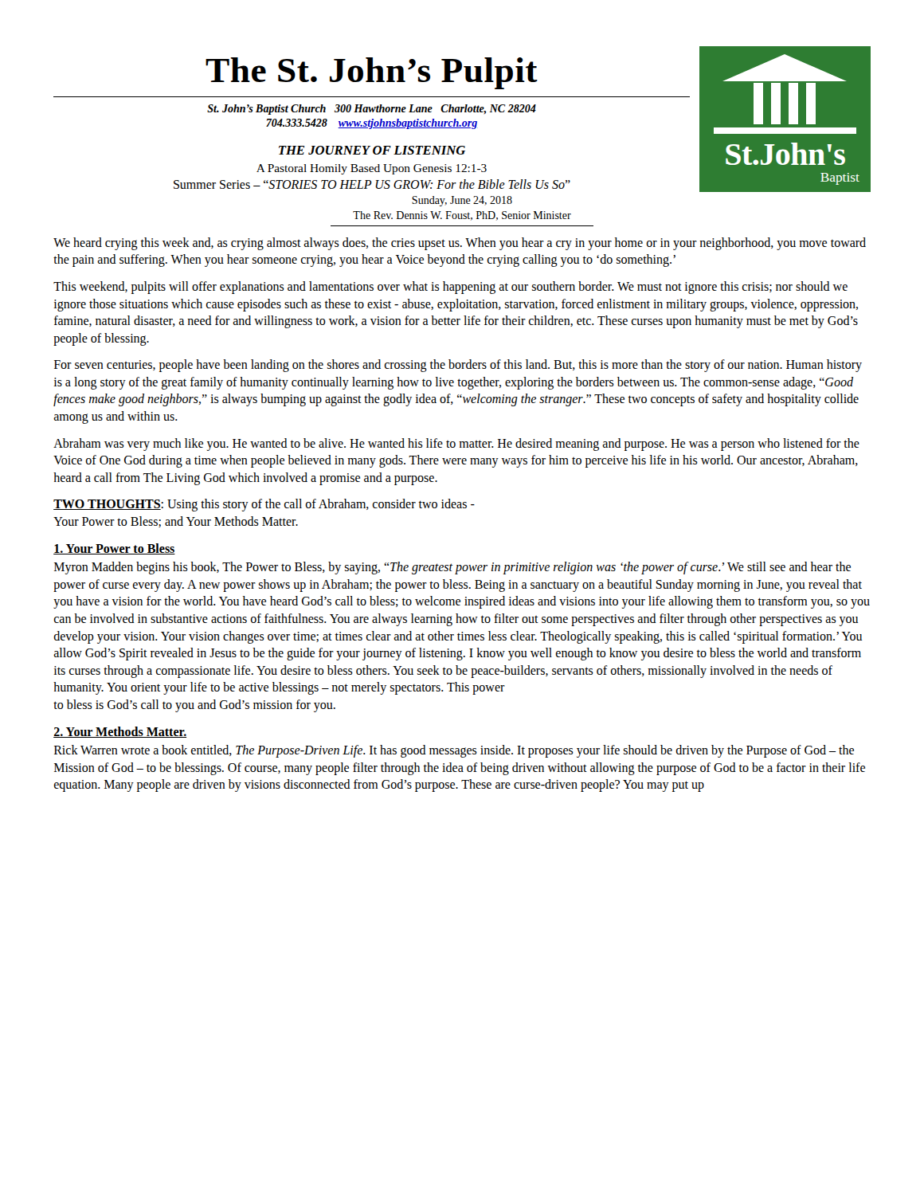St.John's
Baptist
The St. John’s Pulpit
St. John’s Baptist Church 300 Hawthorne Lane Charlotte, NC 28204
704.333.5428 www.stjohnsbaptistchurch.org
THE JOURNEY OF LISTENING
A Pastoral Homily Based Upon Genesis 12:1-3
Summer Series – “STORIES TO HELP US GROW: For the Bible Tells Us So”
Sunday, June 24, 2018
The Rev. Dennis W. Foust, PhD, Senior Minister
We heard crying this week and, as crying almost always does, the cries upset us. When you hear a cry in your home or in your neighborhood, you move toward the pain and suffering. When you hear someone crying, you hear a Voice beyond the crying calling you to ‘do something.’
This weekend, pulpits will offer explanations and lamentations over what is happening at our southern border. We must not ignore this crisis; nor should we ignore those situations which cause episodes such as these to exist - abuse, exploitation, starvation, forced enlistment in military groups, violence, oppression, famine, natural disaster, a need for and willingness to work, a vision for a better life for their children, etc. These curses upon humanity must be met by God’s people of blessing.
For seven centuries, people have been landing on the shores and crossing the borders of this land. But, this is more than the story of our nation. Human history is a long story of the great family of humanity continually learning how to live together, exploring the borders between us. The common-sense adage, “Good fences make good neighbors,” is always bumping up against the godly idea of, “welcoming the stranger.” These two concepts of safety and hospitality collide among us and within us.
Abraham was very much like you. He wanted to be alive. He wanted his life to matter. He desired meaning and purpose. He was a person who listened for the Voice of One God during a time when people believed in many gods. There were many ways for him to perceive his life in his world. Our ancestor, Abraham, heard a call from The Living God which involved a promise and a purpose.
TWO THOUGHTS: Using this story of the call of Abraham, consider two ideas -
Your Power to Bless; and Your Methods Matter.
1. Your Power to Bless
Myron Madden begins his book, The Power to Bless, by saying, “The greatest power in primitive religion was ‘the power of curse.’ We still see and hear the power of curse every day. A new power shows up in Abraham; the power to bless. Being in a sanctuary on a beautiful Sunday morning in June, you reveal that you have a vision for the world. You have heard God’s call to bless; to welcome inspired ideas and visions into your life allowing them to transform you, so you can be involved in substantive actions of faithfulness. You are always learning how to filter out some perspectives and filter through other perspectives as you develop your vision. Your vision changes over time; at times clear and at other times less clear. Theologically speaking, this is called ‘spiritual formation.’ You allow God’s Spirit revealed in Jesus to be the guide for your journey of listening. I know you well enough to know you desire to bless the world and transform its curses through a compassionate life. You desire to bless others. You seek to be peace-builders, servants of others, missionally involved in the needs of humanity. You orient your life to be active blessings – not merely spectators. This power
to bless is God’s call to you and God’s mission for you.
2. Your Methods Matter.
Rick Warren wrote a book entitled, The Purpose-Driven Life. It has good messages inside. It proposes your life should be driven by the Purpose of God – the Mission of God – to be blessings. Of course, many people filter through the idea of being driven without allowing the purpose of God to be a factor in their life equation. Many people are driven by visions disconnected from God’s purpose. These are curse-driven people? You may put up